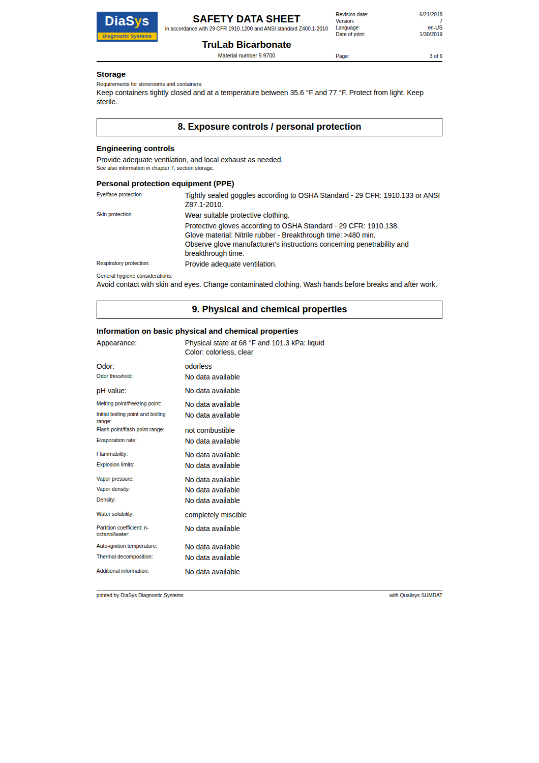DiaSys
Diagnostic Systems
SAFETY DATA SHEET
in accordance with 29 CFR 1910.1200 and ANSI standard Z400.1-2010
TruLab Bicarbonate
Material number 5 9700
| Revision date: | 6/21/2018 |
| Version: | 7 |
| Language: | en-US |
| Date of print: | 1/30/2019 |
Page: 3 of 6
Storage
Requirements for storerooms and containers:
Keep containers tightly closed and at a temperature between 35.6 °F and 77 °F. Protect from light. Keep sterile.
8. Exposure controls / personal protection
Engineering controls
Provide adequate ventilation, and local exhaust as needed.
See also information in chapter 7, section storage.
Personal protection equipment (PPE)
| Eye/face protection | Tightly sealed goggles according to OSHA Standard - 29 CFR: 1910.133 or ANSI Z87.1-2010. |
| Skin protection | Wear suitable protective clothing. |
| | Protective gloves according to OSHA Standard - 29 CFR: 1910.138. Glove material: Nitrile rubber - Breakthrough time: >480 min. Observe glove manufacturer's instructions concerning penetrability and breakthrough time. |
| Respiratory protection: | Provide adequate ventilation. |
General hygiene considerations:
Avoid contact with skin and eyes. Change contaminated clothing. Wash hands before breaks and after work.
9. Physical and chemical properties
Information on basic physical and chemical properties
| Appearance: | Physical state at 68 °F and 101.3 kPa: liquid Color: colorless, clear |
| Odor: | odorless |
| Odor threshold: | No data available |
| pH value: | No data available |
| Melting point/freezing point: | No data available |
| Initial boiling point and boiling range: | No data available |
| Flash point/flash point range: | not combustible |
| Evaporation rate: | No data available |
| Flammability: | No data available |
| Explosion limits: | No data available |
| Vapor pressure: | No data available |
| Vapor density: | No data available |
| Density: | No data available |
| Water solubility: | completely miscible |
| Partition coefficient: n-octanol/water: | No data available |
| Auto-ignition temperature: | No data available |
| Thermal decomposition: | No data available |
| Additional information: | No data available |
printed by DiaSys Diagnostic Systems with Qualisys SUMDAT